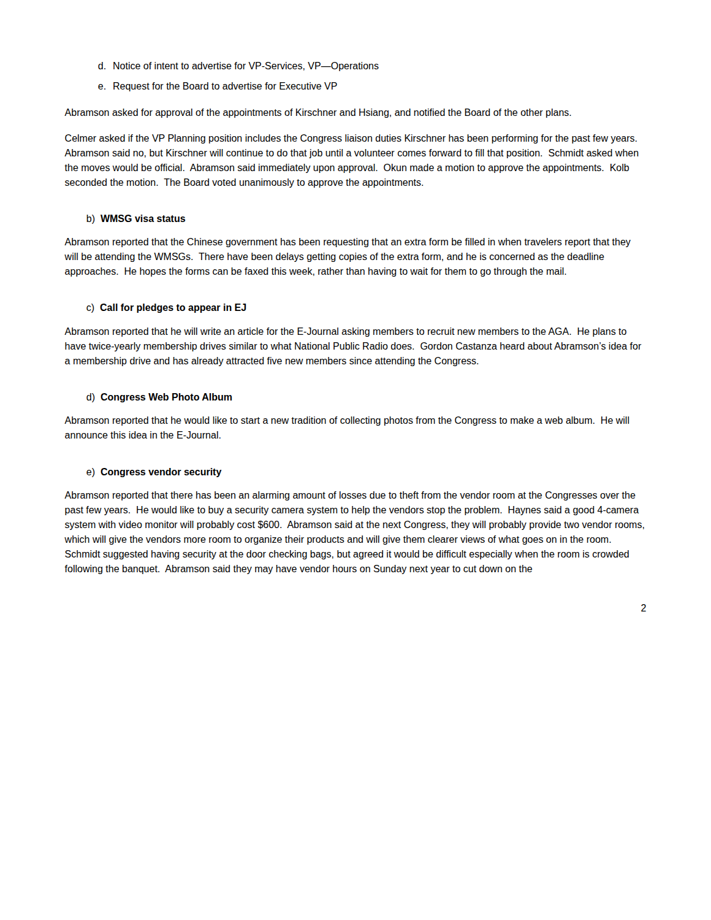Notice of intent to advertise for VP-Services, VP—Operations
Request for the Board to advertise for Executive VP
Abramson asked for approval of the appointments of Kirschner and Hsiang, and notified the Board of the other plans.
Celmer asked if the VP Planning position includes the Congress liaison duties Kirschner has been performing for the past few years. Abramson said no, but Kirschner will continue to do that job until a volunteer comes forward to fill that position. Schmidt asked when the moves would be official. Abramson said immediately upon approval. Okun made a motion to approve the appointments. Kolb seconded the motion. The Board voted unanimously to approve the appointments.
b) WMSG visa status
Abramson reported that the Chinese government has been requesting that an extra form be filled in when travelers report that they will be attending the WMSGs. There have been delays getting copies of the extra form, and he is concerned as the deadline approaches. He hopes the forms can be faxed this week, rather than having to wait for them to go through the mail.
c) Call for pledges to appear in EJ
Abramson reported that he will write an article for the E-Journal asking members to recruit new members to the AGA. He plans to have twice-yearly membership drives similar to what National Public Radio does. Gordon Castanza heard about Abramson’s idea for a membership drive and has already attracted five new members since attending the Congress.
d) Congress Web Photo Album
Abramson reported that he would like to start a new tradition of collecting photos from the Congress to make a web album. He will announce this idea in the E-Journal.
e) Congress vendor security
Abramson reported that there has been an alarming amount of losses due to theft from the vendor room at the Congresses over the past few years. He would like to buy a security camera system to help the vendors stop the problem. Haynes said a good 4-camera system with video monitor will probably cost $600. Abramson said at the next Congress, they will probably provide two vendor rooms, which will give the vendors more room to organize their products and will give them clearer views of what goes on in the room. Schmidt suggested having security at the door checking bags, but agreed it would be difficult especially when the room is crowded following the banquet. Abramson said they may have vendor hours on Sunday next year to cut down on the
2